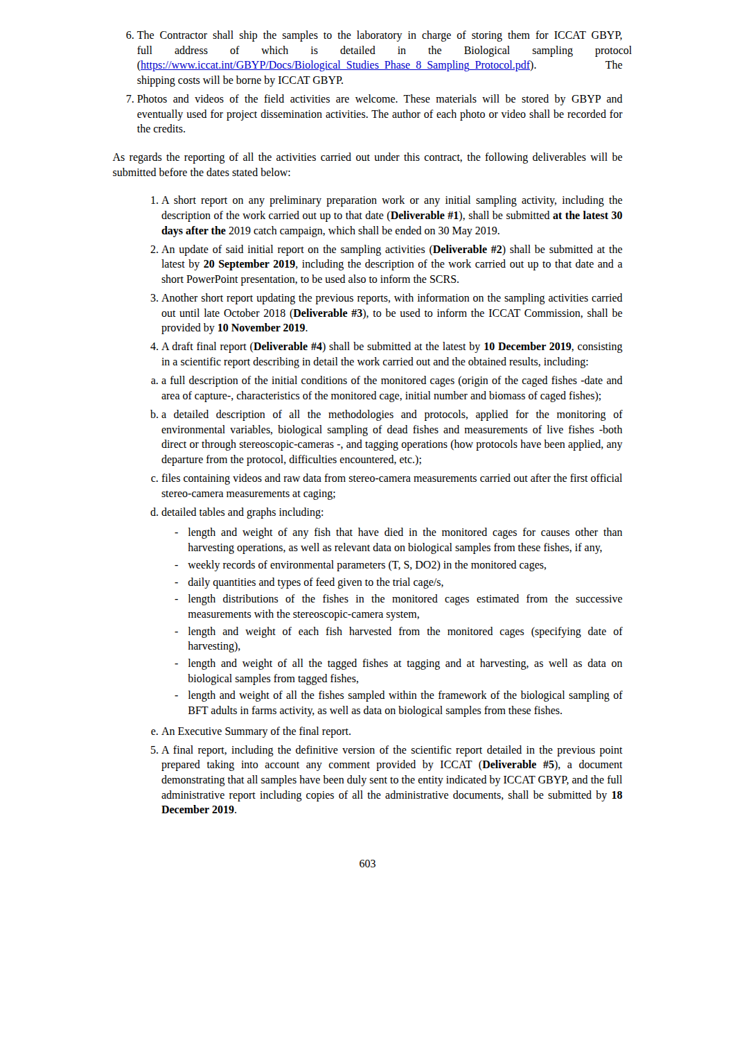The Contractor shall ship the samples to the laboratory in charge of storing them for ICCAT GBYP, full address of which is detailed in the Biological sampling protocol (https://www.iccat.int/GBYP/Docs/Biological_Studies_Phase_8_Sampling_Protocol.pdf). The shipping costs will be borne by ICCAT GBYP.
Photos and videos of the field activities are welcome. These materials will be stored by GBYP and eventually used for project dissemination activities. The author of each photo or video shall be recorded for the credits.
As regards the reporting of all the activities carried out under this contract, the following deliverables will be submitted before the dates stated below:
A short report on any preliminary preparation work or any initial sampling activity, including the description of the work carried out up to that date (Deliverable #1), shall be submitted at the latest 30 days after the 2019 catch campaign, which shall be ended on 30 May 2019.
An update of said initial report on the sampling activities (Deliverable #2) shall be submitted at the latest by 20 September 2019, including the description of the work carried out up to that date and a short PowerPoint presentation, to be used also to inform the SCRS.
Another short report updating the previous reports, with information on the sampling activities carried out until late October 2018 (Deliverable #3), to be used to inform the ICCAT Commission, shall be provided by 10 November 2019.
A draft final report (Deliverable #4) shall be submitted at the latest by 10 December 2019, consisting in a scientific report describing in detail the work carried out and the obtained results, including:
a full description of the initial conditions of the monitored cages (origin of the caged fishes -date and area of capture-, characteristics of the monitored cage, initial number and biomass of caged fishes);
a detailed description of all the methodologies and protocols, applied for the monitoring of environmental variables, biological sampling of dead fishes and measurements of live fishes -both direct or through stereoscopic-cameras -, and tagging operations (how protocols have been applied, any departure from the protocol, difficulties encountered, etc.);
files containing videos and raw data from stereo-camera measurements carried out after the first official stereo-camera measurements at caging;
detailed tables and graphs including:
length and weight of any fish that have died in the monitored cages for causes other than harvesting operations, as well as relevant data on biological samples from these fishes, if any,
weekly records of environmental parameters (T, S, DO2) in the monitored cages,
daily quantities and types of feed given to the trial cage/s,
length distributions of the fishes in the monitored cages estimated from the successive measurements with the stereoscopic-camera system,
length and weight of each fish harvested from the monitored cages (specifying date of harvesting),
length and weight of all the tagged fishes at tagging and at harvesting, as well as data on biological samples from tagged fishes,
length and weight of all the fishes sampled within the framework of the biological sampling of BFT adults in farms activity, as well as data on biological samples from these fishes.
An Executive Summary of the final report.
A final report, including the definitive version of the scientific report detailed in the previous point prepared taking into account any comment provided by ICCAT (Deliverable #5), a document demonstrating that all samples have been duly sent to the entity indicated by ICCAT GBYP, and the full administrative report including copies of all the administrative documents, shall be submitted by 18 December 2019.
603